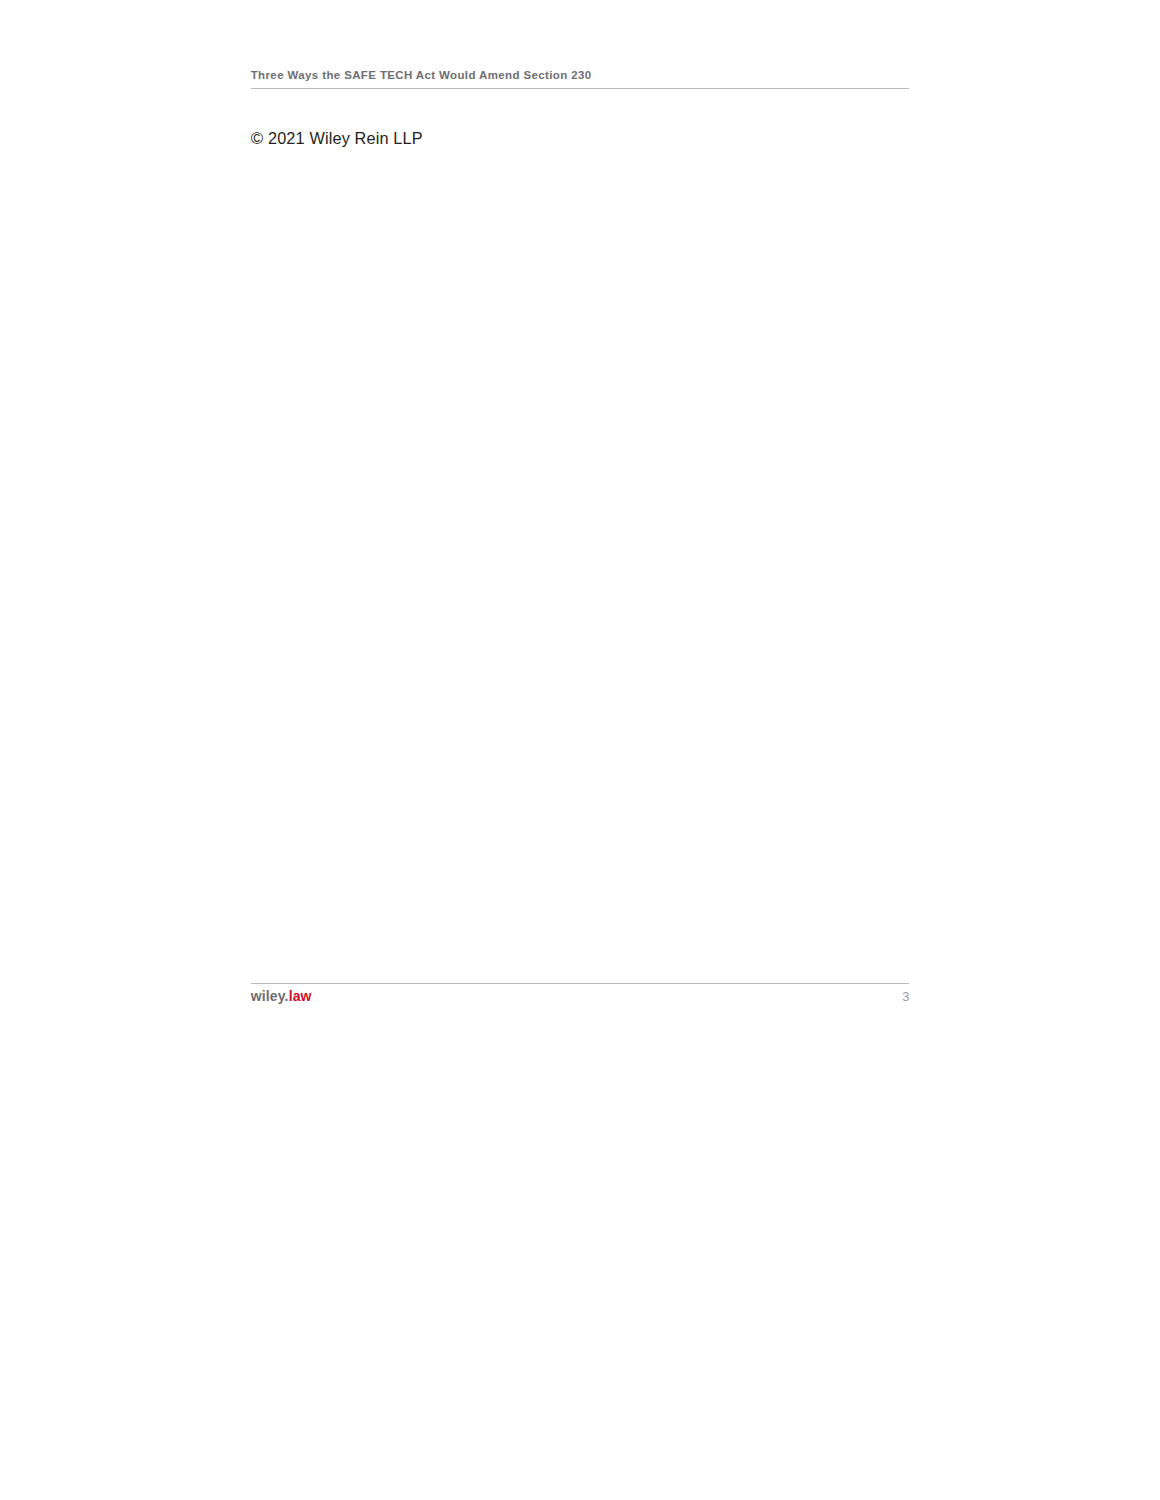Three Ways the SAFE TECH Act Would Amend Section 230
© 2021 Wiley Rein LLP
wiley.law
3